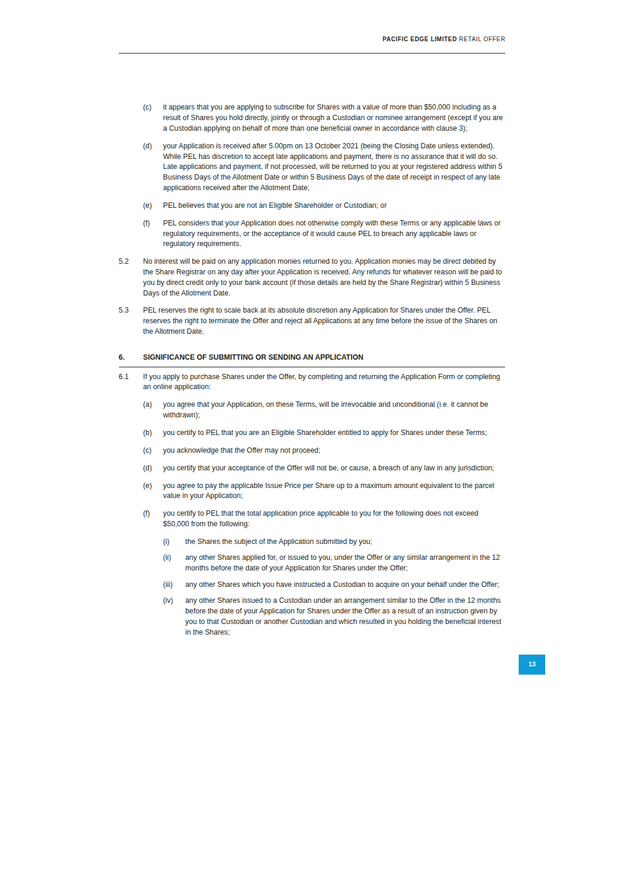PACIFIC EDGE LIMITED RETAIL OFFER
(c)
it appears that you are applying to subscribe for Shares with a value of more than $50,000 including as a result of Shares you hold directly, jointly or through a Custodian or nominee arrangement (except if you are a Custodian applying on behalf of more than one beneficial owner in accordance with clause 3);
(d)
your Application is received after 5.00pm on 13 October 2021 (being the Closing Date unless extended). While PEL has discretion to accept late applications and payment, there is no assurance that it will do so. Late applications and payment, if not processed, will be returned to you at your registered address within 5 Business Days of the Allotment Date or within 5 Business Days of the date of receipt in respect of any late applications received after the Allotment Date;
(e)
PEL believes that you are not an Eligible Shareholder or Custodian; or
(f)
PEL considers that your Application does not otherwise comply with these Terms or any applicable laws or regulatory requirements, or the acceptance of it would cause PEL to breach any applicable laws or regulatory requirements.
5.2
No interest will be paid on any application monies returned to you. Application monies may be direct debited by the Share Registrar on any day after your Application is received. Any refunds for whatever reason will be paid to you by direct credit only to your bank account (if those details are held by the Share Registrar) within 5 Business Days of the Allotment Date.
5.3
PEL reserves the right to scale back at its absolute discretion any Application for Shares under the Offer. PEL reserves the right to terminate the Offer and reject all Applications at any time before the issue of the Shares on the Allotment Date.
6. SIGNIFICANCE OF SUBMITTING OR SENDING AN APPLICATION
6.1
If you apply to purchase Shares under the Offer, by completing and returning the Application Form or completing an online application:
(a)
you agree that your Application, on these Terms, will be irrevocable and unconditional (i.e. it cannot be withdrawn);
(b)
you certify to PEL that you are an Eligible Shareholder entitled to apply for Shares under these Terms;
(c)
you acknowledge that the Offer may not proceed;
(d)
you certify that your acceptance of the Offer will not be, or cause, a breach of any law in any jurisdiction;
(e)
you agree to pay the applicable Issue Price per Share up to a maximum amount equivalent to the parcel value in your Application;
(f)
you certify to PEL that the total application price applicable to you for the following does not exceed $50,000 from the following:
(i)
the Shares the subject of the Application submitted by you;
(ii)
any other Shares applied for, or issued to you, under the Offer or any similar arrangement in the 12 months before the date of your Application for Shares under the Offer;
(iii)
any other Shares which you have instructed a Custodian to acquire on your behalf under the Offer;
(iv)
any other Shares issued to a Custodian under an arrangement similar to the Offer in the 12 months before the date of your Application for Shares under the Offer as a result of an instruction given by you to that Custodian or another Custodian and which resulted in you holding the beneficial interest in the Shares;
13